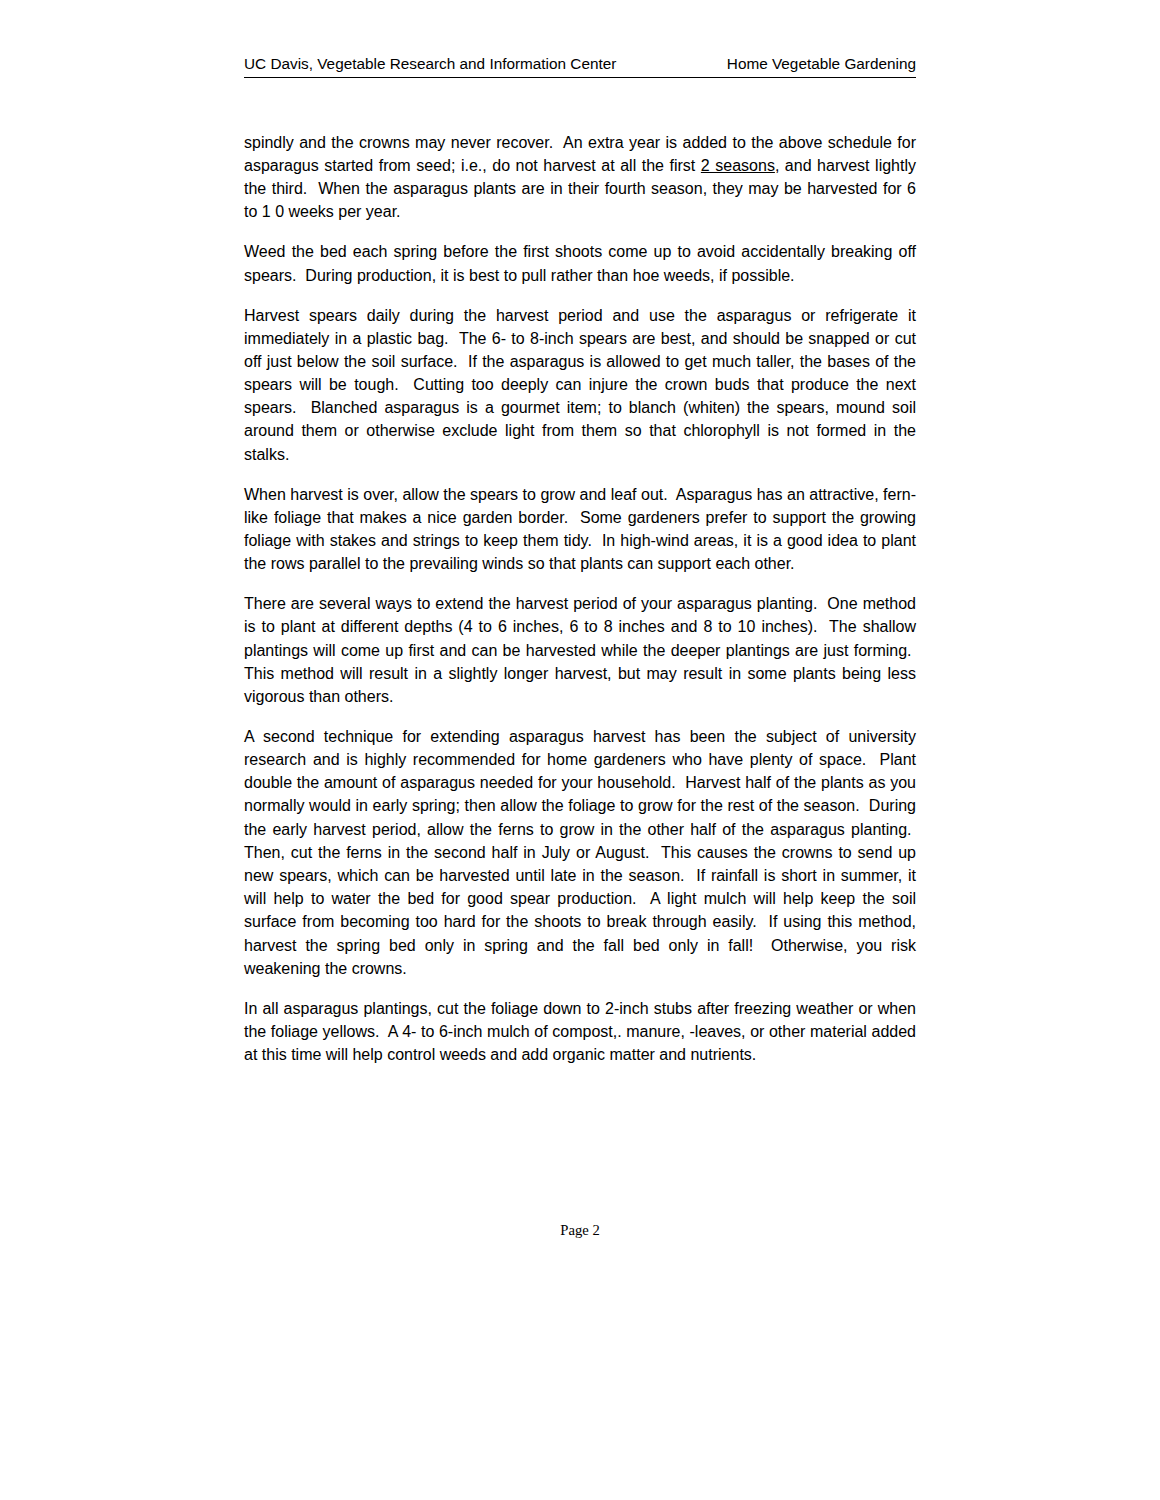UC Davis, Vegetable Research and Information Center Home Vegetable Gardening
spindly and the crowns may never recover. An extra year is added to the above schedule for asparagus started from seed; i.e., do not harvest at all the first 2 seasons, and harvest lightly the third. When the asparagus plants are in their fourth season, they may be harvested for 6 to 1 0 weeks per year.
Weed the bed each spring before the first shoots come up to avoid accidentally breaking off spears. During production, it is best to pull rather than hoe weeds, if possible.
Harvest spears daily during the harvest period and use the asparagus or refrigerate it immediately in a plastic bag. The 6- to 8-inch spears are best, and should be snapped or cut off just below the soil surface. If the asparagus is allowed to get much taller, the bases of the spears will be tough. Cutting too deeply can injure the crown buds that produce the next spears. Blanched asparagus is a gourmet item; to blanch (whiten) the spears, mound soil around them or otherwise exclude light from them so that chlorophyll is not formed in the stalks.
When harvest is over, allow the spears to grow and leaf out. Asparagus has an attractive, fern-like foliage that makes a nice garden border. Some gardeners prefer to support the growing foliage with stakes and strings to keep them tidy. In high-wind areas, it is a good idea to plant the rows parallel to the prevailing winds so that plants can support each other.
There are several ways to extend the harvest period of your asparagus planting. One method is to plant at different depths (4 to 6 inches, 6 to 8 inches and 8 to 10 inches). The shallow plantings will come up first and can be harvested while the deeper plantings are just forming. This method will result in a slightly longer harvest, but may result in some plants being less vigorous than others.
A second technique for extending asparagus harvest has been the subject of university research and is highly recommended for home gardeners who have plenty of space. Plant double the amount of asparagus needed for your household. Harvest half of the plants as you normally would in early spring; then allow the foliage to grow for the rest of the season. During the early harvest period, allow the ferns to grow in the other half of the asparagus planting. Then, cut the ferns in the second half in July or August. This causes the crowns to send up new spears, which can be harvested until late in the season. If rainfall is short in summer, it will help to water the bed for good spear production. A light mulch will help keep the soil surface from becoming too hard for the shoots to break through easily. If using this method, harvest the spring bed only in spring and the fall bed only in fall! Otherwise, you risk weakening the crowns.
In all asparagus plantings, cut the foliage down to 2-inch stubs after freezing weather or when the foliage yellows. A 4- to 6-inch mulch of compost,. manure, -leaves, or other material added at this time will help control weeds and add organic matter and nutrients.
Page 2